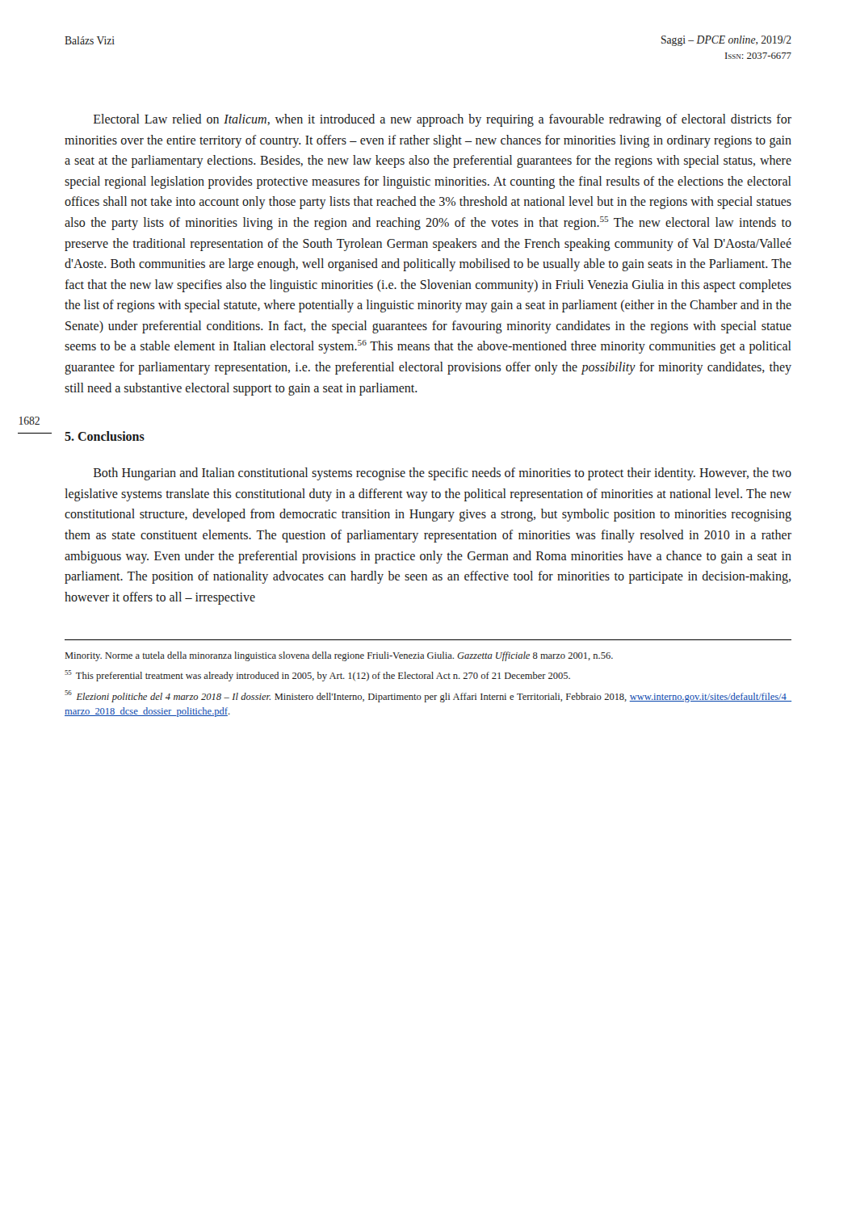Balázs Vizi
Saggi – DPCE online, 2019/2
Issn: 2037-6677
Electoral Law relied on Italicum, when it introduced a new approach by requiring a favourable redrawing of electoral districts for minorities over the entire territory of country. It offers – even if rather slight – new chances for minorities living in ordinary regions to gain a seat at the parliamentary elections. Besides, the new law keeps also the preferential guarantees for the regions with special status, where special regional legislation provides protective measures for linguistic minorities. At counting the final results of the elections the electoral offices shall not take into account only those party lists that reached the 3% threshold at national level but in the regions with special statues also the party lists of minorities living in the region and reaching 20% of the votes in that region.55 The new electoral law intends to preserve the traditional representation of the South Tyrolean German speakers and the French speaking community of Val D'Aosta/Valleé d'Aoste. Both communities are large enough, well organised and politically mobilised to be usually able to gain seats in the Parliament. The fact that the new law specifies also the linguistic minorities (i.e. the Slovenian community) in Friuli Venezia Giulia in this aspect completes the list of regions with special statute, where potentially a linguistic minority may gain a seat in parliament (either in the Chamber and in the Senate) under preferential conditions. In fact, the special guarantees for favouring minority candidates in the regions with special statue seems to be a stable element in Italian electoral system.56 This means that the above-mentioned three minority communities get a political guarantee for parliamentary representation, i.e. the preferential electoral provisions offer only the possibility for minority candidates, they still need a substantive electoral support to gain a seat in parliament.
1682
5. Conclusions
Both Hungarian and Italian constitutional systems recognise the specific needs of minorities to protect their identity. However, the two legislative systems translate this constitutional duty in a different way to the political representation of minorities at national level. The new constitutional structure, developed from democratic transition in Hungary gives a strong, but symbolic position to minorities recognising them as state constituent elements. The question of parliamentary representation of minorities was finally resolved in 2010 in a rather ambiguous way. Even under the preferential provisions in practice only the German and Roma minorities have a chance to gain a seat in parliament. The position of nationality advocates can hardly be seen as an effective tool for minorities to participate in decision-making, however it offers to all – irrespective
Minority. Norme a tutela della minoranza linguistica slovena della regione Friuli-Venezia Giulia. Gazzetta Ufficiale 8 marzo 2001, n.56.
55 This preferential treatment was already introduced in 2005, by Art. 1(12) of the Electoral Act n. 270 of 21 December 2005.
56 Elezioni politiche del 4 marzo 2018 – Il dossier. Ministero dell'Interno, Dipartimento per gli Affari Interni e Territoriali, Febbraio 2018, www.interno.gov.it/sites/default/files/4_marzo_2018_dcse_dossier_politiche.pdf.